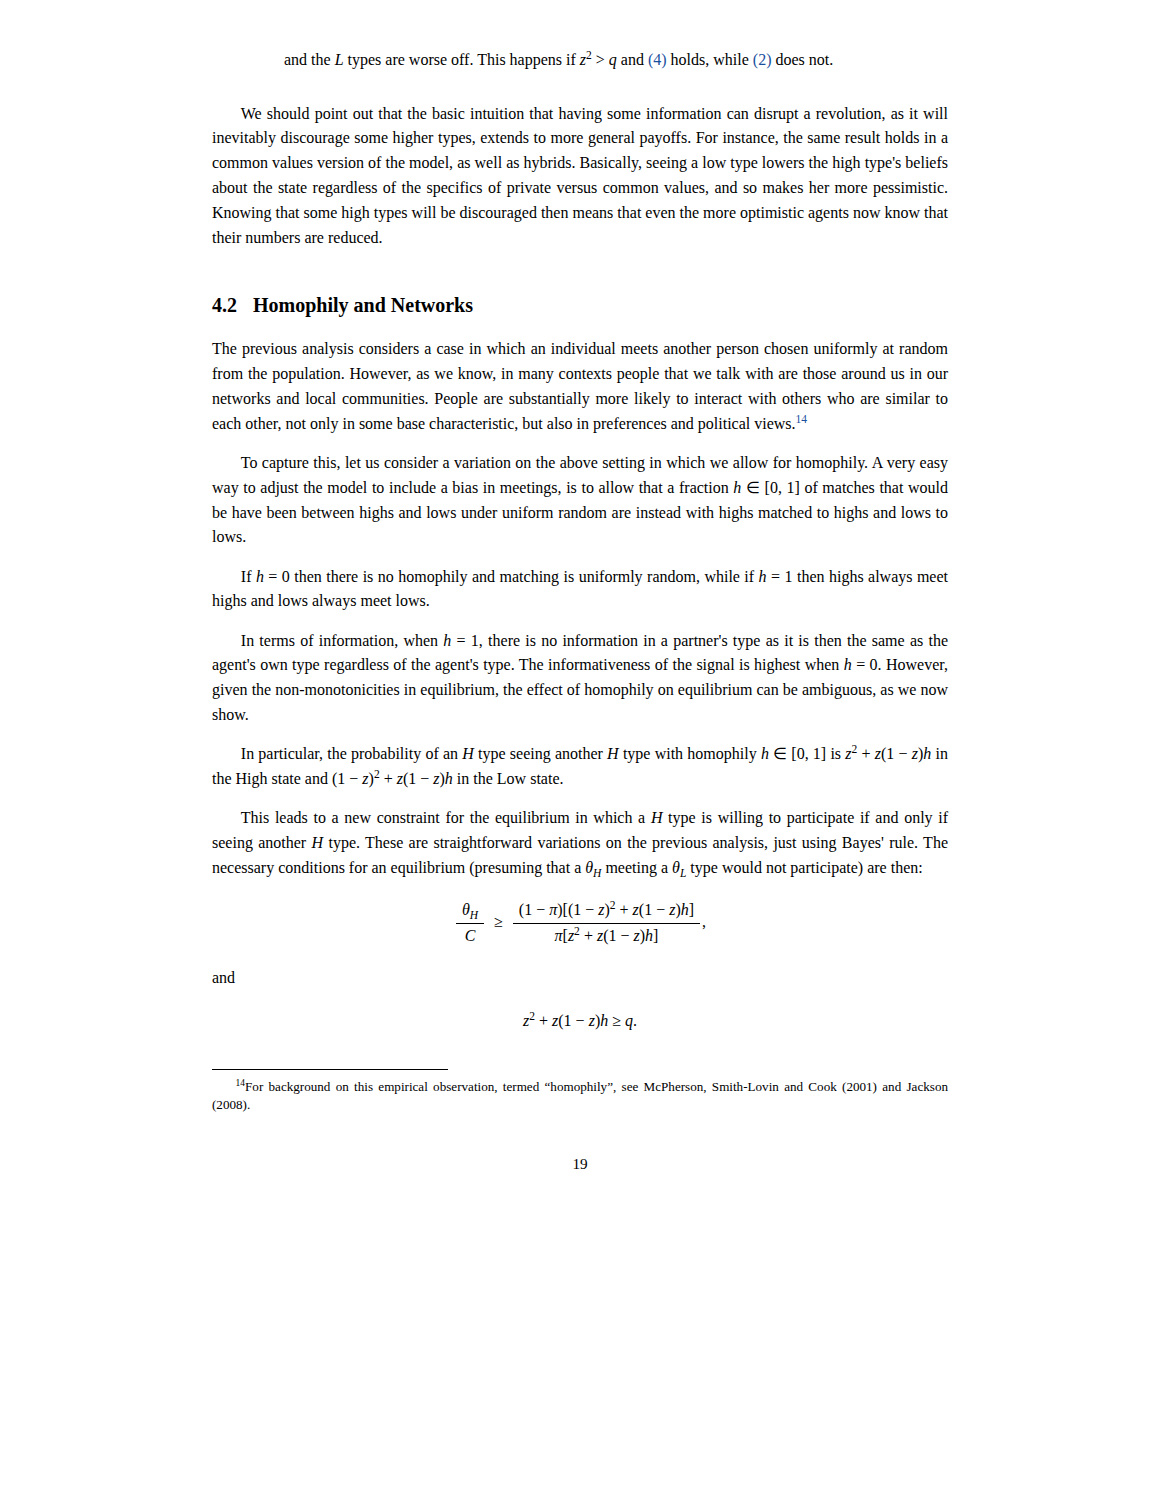and the L types are worse off. This happens if z2 > q and (4) holds, while (2) does not.
We should point out that the basic intuition that having some information can disrupt a revolution, as it will inevitably discourage some higher types, extends to more general payoffs. For instance, the same result holds in a common values version of the model, as well as hybrids. Basically, seeing a low type lowers the high type's beliefs about the state regardless of the specifics of private versus common values, and so makes her more pessimistic. Knowing that some high types will be discouraged then means that even the more optimistic agents now know that their numbers are reduced.
4.2 Homophily and Networks
The previous analysis considers a case in which an individual meets another person chosen uniformly at random from the population. However, as we know, in many contexts people that we talk with are those around us in our networks and local communities. People are substantially more likely to interact with others who are similar to each other, not only in some base characteristic, but also in preferences and political views.14
To capture this, let us consider a variation on the above setting in which we allow for homophily. A very easy way to adjust the model to include a bias in meetings, is to allow that a fraction h ∈ [0, 1] of matches that would be have been between highs and lows under uniform random are instead with highs matched to highs and lows to lows.
If h = 0 then there is no homophily and matching is uniformly random, while if h = 1 then highs always meet highs and lows always meet lows.
In terms of information, when h = 1, there is no information in a partner's type as it is then the same as the agent's own type regardless of the agent's type. The informativeness of the signal is highest when h = 0. However, given the non-monotonicities in equilibrium, the effect of homophily on equilibrium can be ambiguous, as we now show.
In particular, the probability of an H type seeing another H type with homophily h ∈ [0, 1] is z2 + z(1 − z)h in the High state and (1 − z)2 + z(1 − z)h in the Low state.
This leads to a new constraint for the equilibrium in which a H type is willing to participate if and only if seeing another H type. These are straightforward variations on the previous analysis, just using Bayes' rule. The necessary conditions for an equilibrium (presuming that a θH meeting a θL type would not participate) are then:
θH C ≥ (1 − π)[(1 − z)2 + z(1 − z)h] π[z2 + z(1 − z)h],
and
z2 + z(1 − z)h ≥ q.
14For background on this empirical observation, termed “homophily”, see McPherson, Smith-Lovin and Cook (2001) and Jackson (2008).
19